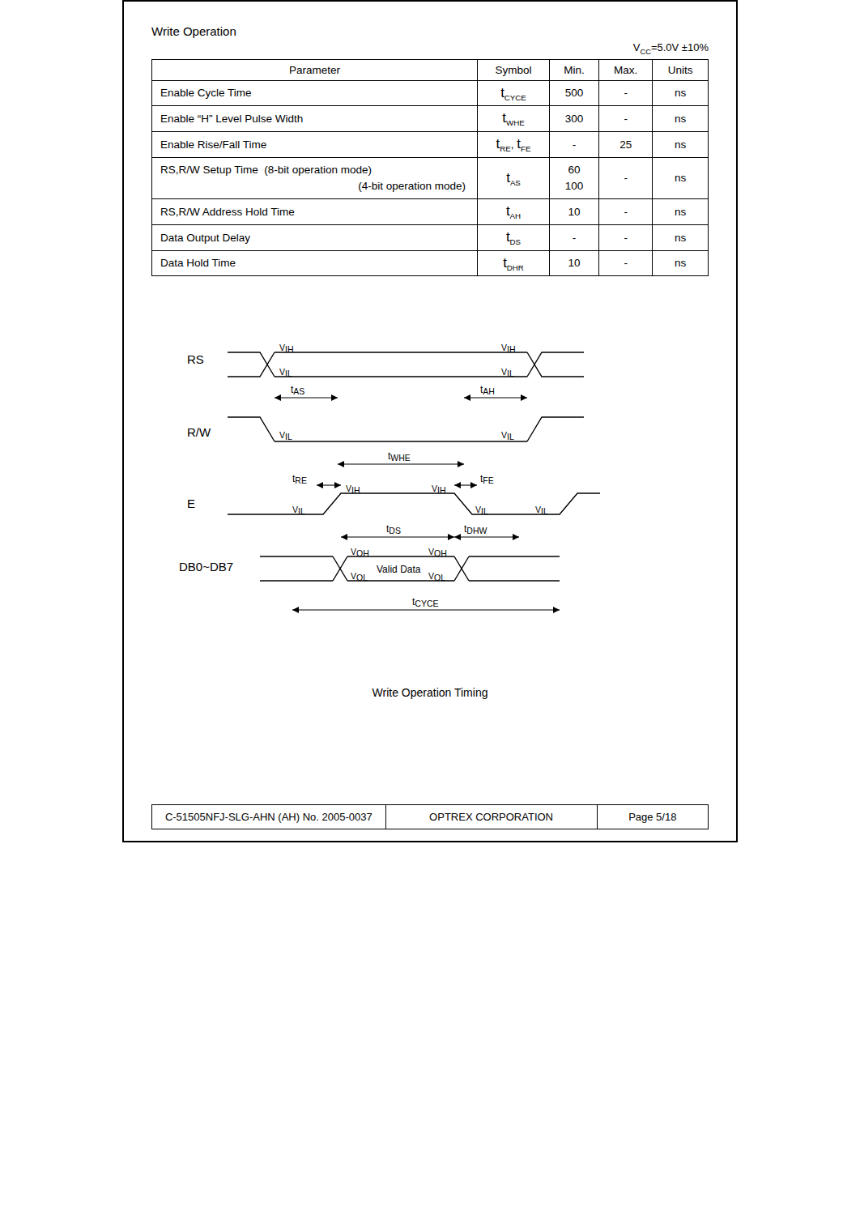Write Operation
VCC=5.0V ±10%
| Parameter | Symbol | Min. | Max. | Units |
| --- | --- | --- | --- | --- |
| Enable Cycle Time | t CYCE | 500 | - | ns |
| Enable “H” Level Pulse Width | t WHE | 300 | - | ns |
| Enable Rise/Fall Time | t RE , t FE | - | 25 | ns |
| RS,R/W Setup Time (8-bit operation mode) (4-bit operation mode) | t AS | 60 100 | - | ns |
| RS,R/W Address Hold Time | t AH | 10 | - | ns |
| Data Output Delay | t DS | - | - | ns |
| Data Hold Time | t DHR | 10 | - | ns |
RS VIH VIL VIH VIL tAS tAH R/W VIL VIL tWHE tRE tFE E VIH VIH VIL VIL VIL tDS tDHW DB0~DB7 VOH VOL VOH VOL Valid Data tCYCE
Write Operation Timing
| C-51505NFJ-SLG-AHN (AH) No. 2005-0037 | OPTREX CORPORATION | Page 5/18 |